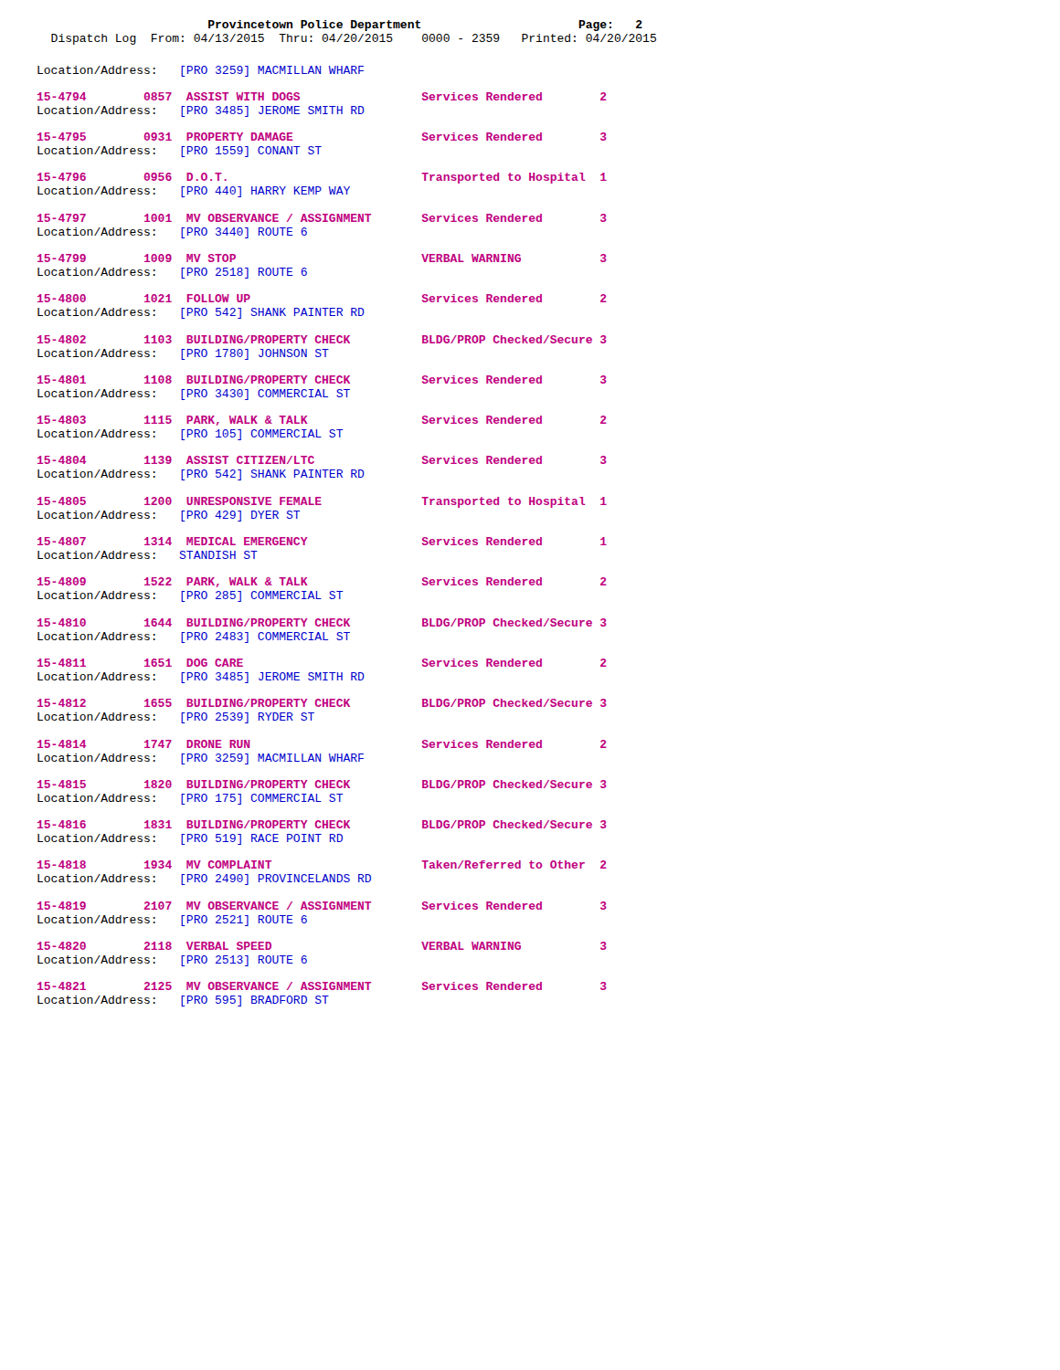Provincetown Police Department Page: 2
Dispatch Log From: 04/13/2015 Thru: 04/20/2015 0000 - 2359 Printed: 04/20/2015
Location/Address: [PRO 3259] MACMILLAN WHARF
15-4794 0857 ASSIST WITH DOGS Services Rendered 2
Location/Address: [PRO 3485] JEROME SMITH RD
15-4795 0931 PROPERTY DAMAGE Services Rendered 3
Location/Address: [PRO 1559] CONANT ST
15-4796 0956 D.O.T. Transported to Hospital 1
Location/Address: [PRO 440] HARRY KEMP WAY
15-4797 1001 MV OBSERVANCE / ASSIGNMENT Services Rendered 3
Location/Address: [PRO 3440] ROUTE 6
15-4799 1009 MV STOP VERBAL WARNING 3
Location/Address: [PRO 2518] ROUTE 6
15-4800 1021 FOLLOW UP Services Rendered 2
Location/Address: [PRO 542] SHANK PAINTER RD
15-4802 1103 BUILDING/PROPERTY CHECK BLDG/PROP Checked/Secure 3
Location/Address: [PRO 1780] JOHNSON ST
15-4801 1108 BUILDING/PROPERTY CHECK Services Rendered 3
Location/Address: [PRO 3430] COMMERCIAL ST
15-4803 1115 PARK, WALK & TALK Services Rendered 2
Location/Address: [PRO 105] COMMERCIAL ST
15-4804 1139 ASSIST CITIZEN/LTC Services Rendered 3
Location/Address: [PRO 542] SHANK PAINTER RD
15-4805 1200 UNRESPONSIVE FEMALE Transported to Hospital 1
Location/Address: [PRO 429] DYER ST
15-4807 1314 MEDICAL EMERGENCY Services Rendered 1
Location/Address: STANDISH ST
15-4809 1522 PARK, WALK & TALK Services Rendered 2
Location/Address: [PRO 285] COMMERCIAL ST
15-4810 1644 BUILDING/PROPERTY CHECK BLDG/PROP Checked/Secure 3
Location/Address: [PRO 2483] COMMERCIAL ST
15-4811 1651 DOG CARE Services Rendered 2
Location/Address: [PRO 3485] JEROME SMITH RD
15-4812 1655 BUILDING/PROPERTY CHECK BLDG/PROP Checked/Secure 3
Location/Address: [PRO 2539] RYDER ST
15-4814 1747 DRONE RUN Services Rendered 2
Location/Address: [PRO 3259] MACMILLAN WHARF
15-4815 1820 BUILDING/PROPERTY CHECK BLDG/PROP Checked/Secure 3
Location/Address: [PRO 175] COMMERCIAL ST
15-4816 1831 BUILDING/PROPERTY CHECK BLDG/PROP Checked/Secure 3
Location/Address: [PRO 519] RACE POINT RD
15-4818 1934 MV COMPLAINT Taken/Referred to Other 2
Location/Address: [PRO 2490] PROVINCELANDS RD
15-4819 2107 MV OBSERVANCE / ASSIGNMENT Services Rendered 3
Location/Address: [PRO 2521] ROUTE 6
15-4820 2118 VERBAL SPEED VERBAL WARNING 3
Location/Address: [PRO 2513] ROUTE 6
15-4821 2125 MV OBSERVANCE / ASSIGNMENT Services Rendered 3
Location/Address: [PRO 595] BRADFORD ST